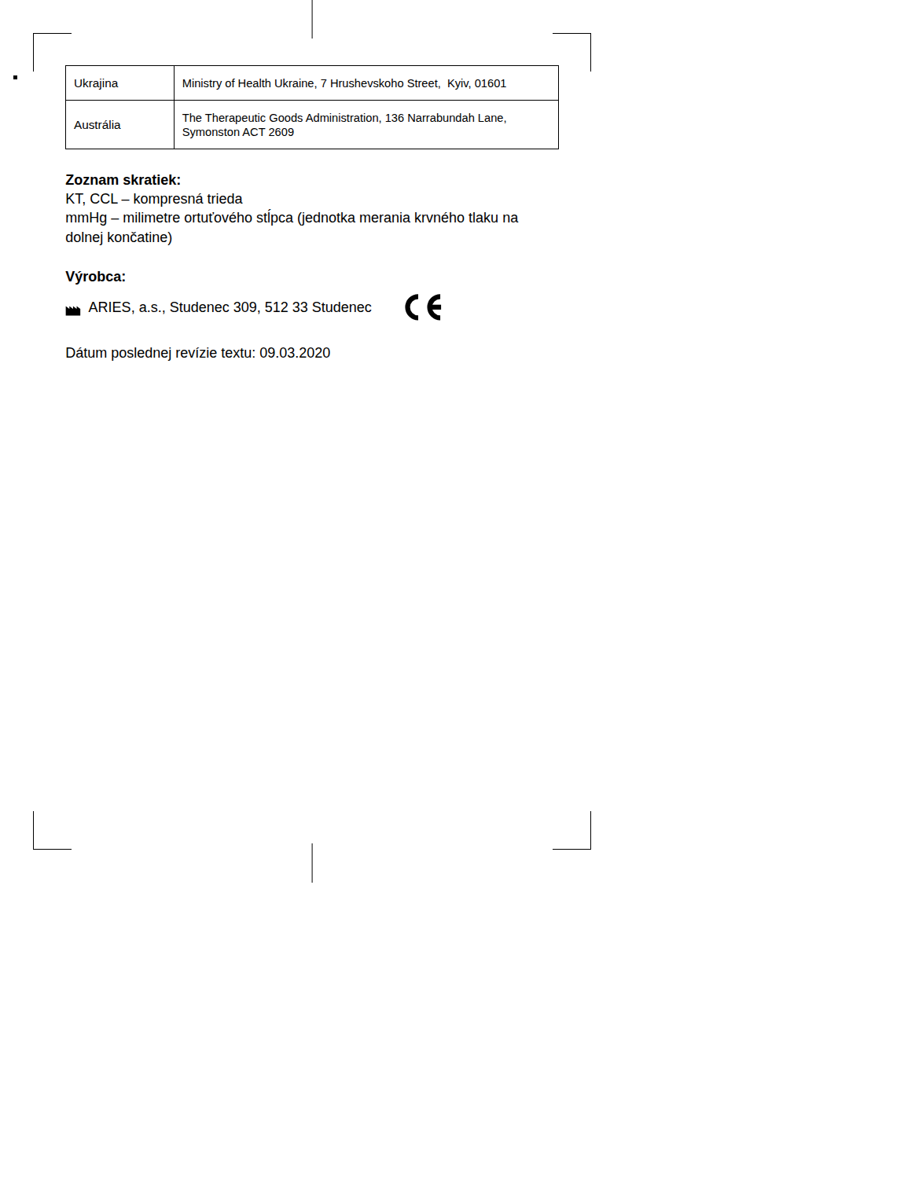| Ukrajina | Ministry of Health Ukraine, 7 Hrushevskoho Street, Kyiv, 01601 |
| Austrália | The Therapeutic Goods Administration, 136 Narrabundah Lane, Symonston ACT 2609 |
Zoznam skratiek:
KT, CCL – kompresná trieda
mmHg – milimetre ortuťového stĺpca (jednotka merania krvného tlaku na dolnej končatine)
Výrobca:
ARIES, a.s., Studenec 309, 512 33 Studenec
Dátum poslednej revízie textu: 09.03.2020